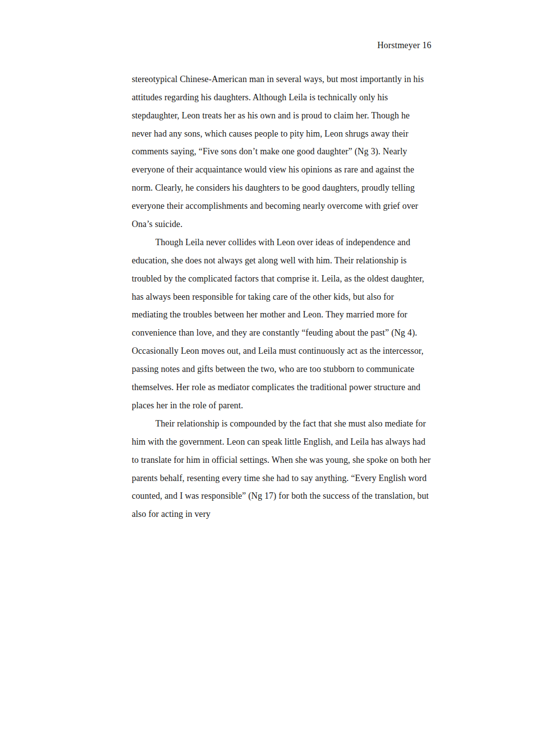Horstmeyer 16
stereotypical Chinese-American man in several ways, but most importantly in his attitudes regarding his daughters. Although Leila is technically only his stepdaughter, Leon treats her as his own and is proud to claim her. Though he never had any sons, which causes people to pity him, Leon shrugs away their comments saying, “Five sons don’t make one good daughter” (Ng 3). Nearly everyone of their acquaintance would view his opinions as rare and against the norm. Clearly, he considers his daughters to be good daughters, proudly telling everyone their accomplishments and becoming nearly overcome with grief over Ona’s suicide.
Though Leila never collides with Leon over ideas of independence and education, she does not always get along well with him. Their relationship is troubled by the complicated factors that comprise it. Leila, as the oldest daughter, has always been responsible for taking care of the other kids, but also for mediating the troubles between her mother and Leon. They married more for convenience than love, and they are constantly “feuding about the past” (Ng 4). Occasionally Leon moves out, and Leila must continuously act as the intercessor, passing notes and gifts between the two, who are too stubborn to communicate themselves. Her role as mediator complicates the traditional power structure and places her in the role of parent.
Their relationship is compounded by the fact that she must also mediate for him with the government. Leon can speak little English, and Leila has always had to translate for him in official settings. When she was young, she spoke on both her parents behalf, resenting every time she had to say anything. “Every English word counted, and I was responsible” (Ng 17) for both the success of the translation, but also for acting in very